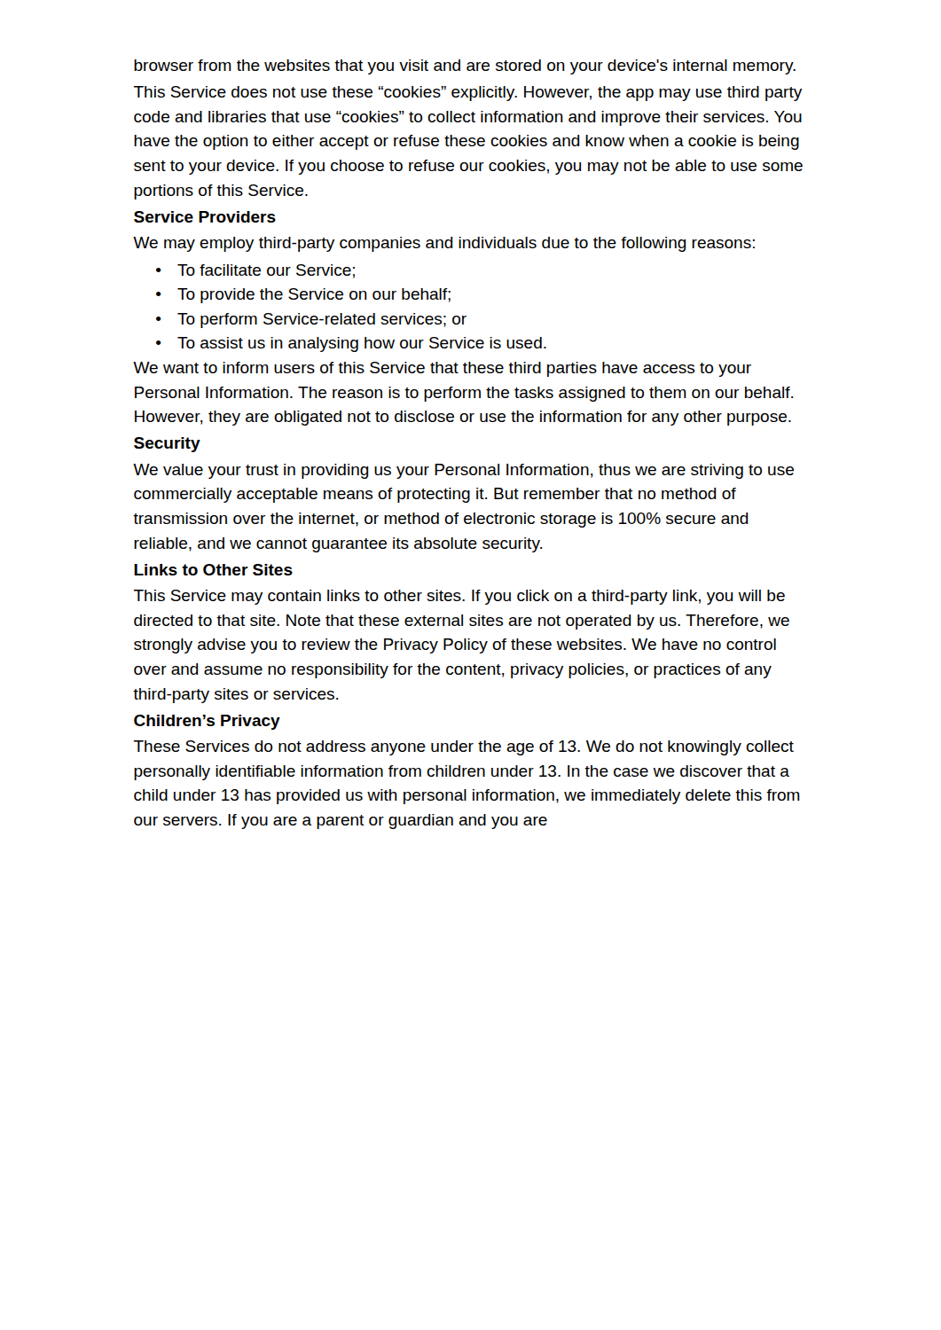browser from the websites that you visit and are stored on your device's internal memory.
This Service does not use these “cookies” explicitly. However, the app may use third party code and libraries that use “cookies” to collect information and improve their services. You have the option to either accept or refuse these cookies and know when a cookie is being sent to your device. If you choose to refuse our cookies, you may not be able to use some portions of this Service.
Service Providers
We may employ third-party companies and individuals due to the following reasons:
To facilitate our Service;
To provide the Service on our behalf;
To perform Service-related services; or
To assist us in analysing how our Service is used.
We want to inform users of this Service that these third parties have access to your Personal Information. The reason is to perform the tasks assigned to them on our behalf. However, they are obligated not to disclose or use the information for any other purpose.
Security
We value your trust in providing us your Personal Information, thus we are striving to use commercially acceptable means of protecting it. But remember that no method of transmission over the internet, or method of electronic storage is 100% secure and reliable, and we cannot guarantee its absolute security.
Links to Other Sites
This Service may contain links to other sites. If you click on a third-party link, you will be directed to that site. Note that these external sites are not operated by us. Therefore, we strongly advise you to review the Privacy Policy of these websites. We have no control over and assume no responsibility for the content, privacy policies, or practices of any third-party sites or services.
Children’s Privacy
These Services do not address anyone under the age of 13. We do not knowingly collect personally identifiable information from children under 13. In the case we discover that a child under 13 has provided us with personal information, we immediately delete this from our servers. If you are a parent or guardian and you are